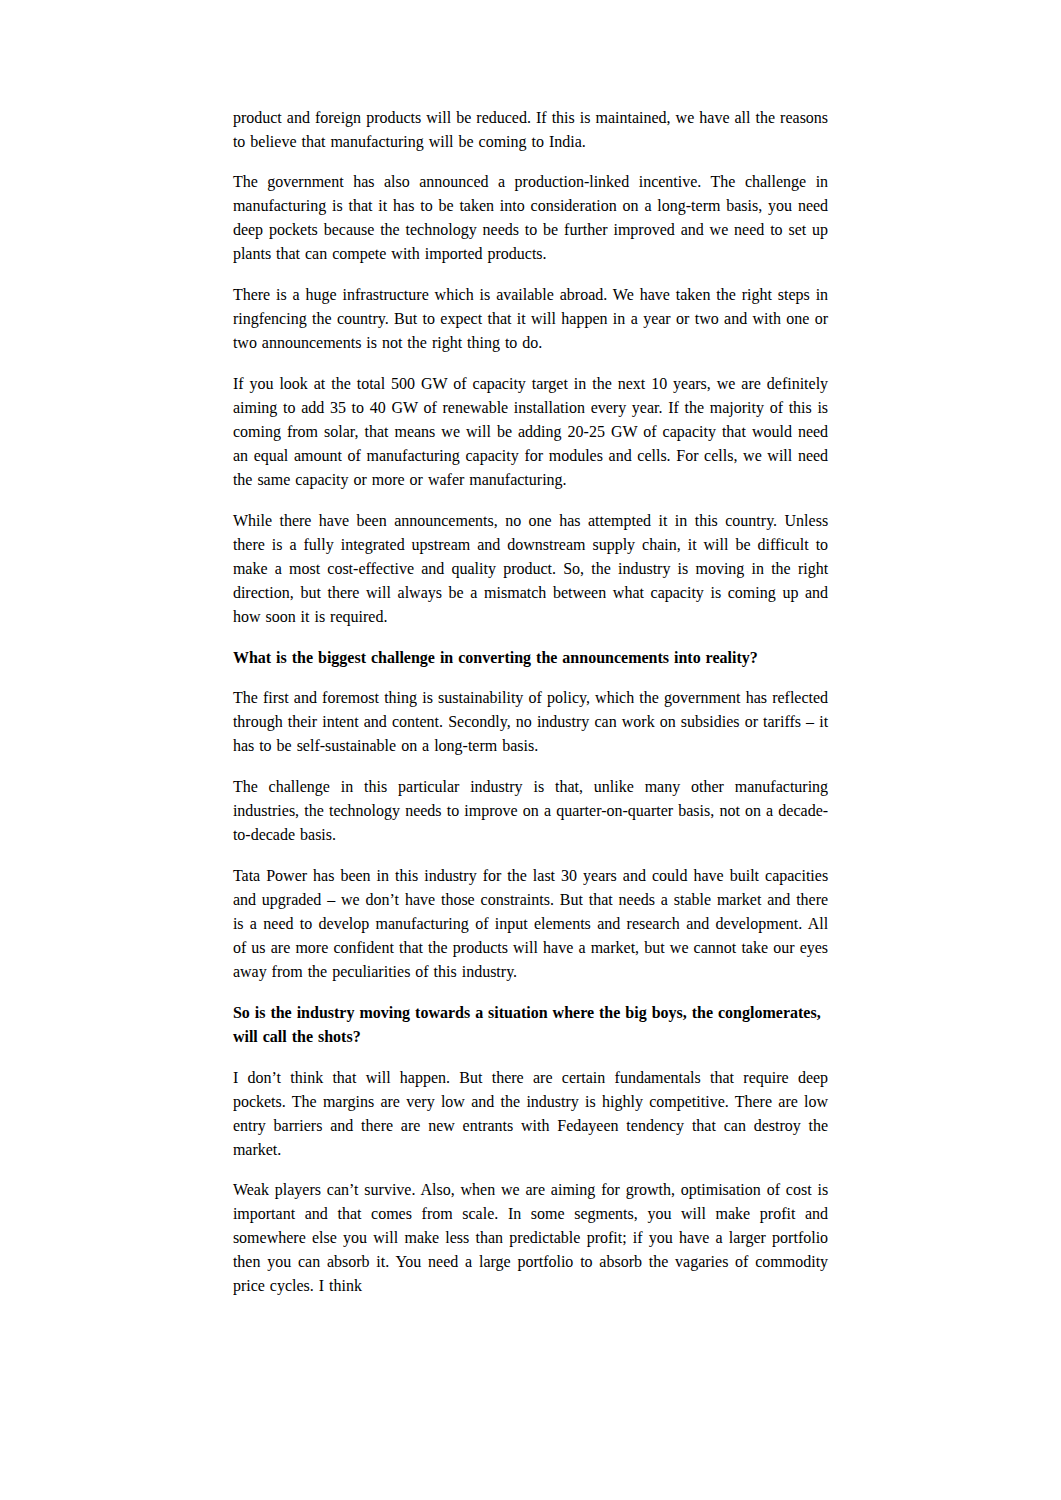product and foreign products will be reduced. If this is maintained, we have all the reasons to believe that manufacturing will be coming to India.
The government has also announced a production-linked incentive. The challenge in manufacturing is that it has to be taken into consideration on a long-term basis, you need deep pockets because the technology needs to be further improved and we need to set up plants that can compete with imported products.
There is a huge infrastructure which is available abroad. We have taken the right steps in ringfencing the country. But to expect that it will happen in a year or two and with one or two announcements is not the right thing to do.
If you look at the total 500 GW of capacity target in the next 10 years, we are definitely aiming to add 35 to 40 GW of renewable installation every year. If the majority of this is coming from solar, that means we will be adding 20-25 GW of capacity that would need an equal amount of manufacturing capacity for modules and cells. For cells, we will need the same capacity or more or wafer manufacturing.
While there have been announcements, no one has attempted it in this country. Unless there is a fully integrated upstream and downstream supply chain, it will be difficult to make a most cost-effective and quality product. So, the industry is moving in the right direction, but there will always be a mismatch between what capacity is coming up and how soon it is required.
What is the biggest challenge in converting the announcements into reality?
The first and foremost thing is sustainability of policy, which the government has reflected through their intent and content. Secondly, no industry can work on subsidies or tariffs – it has to be self-sustainable on a long-term basis.
The challenge in this particular industry is that, unlike many other manufacturing industries, the technology needs to improve on a quarter-on-quarter basis, not on a decade-to-decade basis.
Tata Power has been in this industry for the last 30 years and could have built capacities and upgraded – we don’t have those constraints. But that needs a stable market and there is a need to develop manufacturing of input elements and research and development. All of us are more confident that the products will have a market, but we cannot take our eyes away from the peculiarities of this industry.
So is the industry moving towards a situation where the big boys, the conglomerates, will call the shots?
I don’t think that will happen. But there are certain fundamentals that require deep pockets. The margins are very low and the industry is highly competitive. There are low entry barriers and there are new entrants with Fedayeen tendency that can destroy the market.
Weak players can’t survive. Also, when we are aiming for growth, optimisation of cost is important and that comes from scale. In some segments, you will make profit and somewhere else you will make less than predictable profit; if you have a larger portfolio then you can absorb it. You need a large portfolio to absorb the vagaries of commodity price cycles. I think